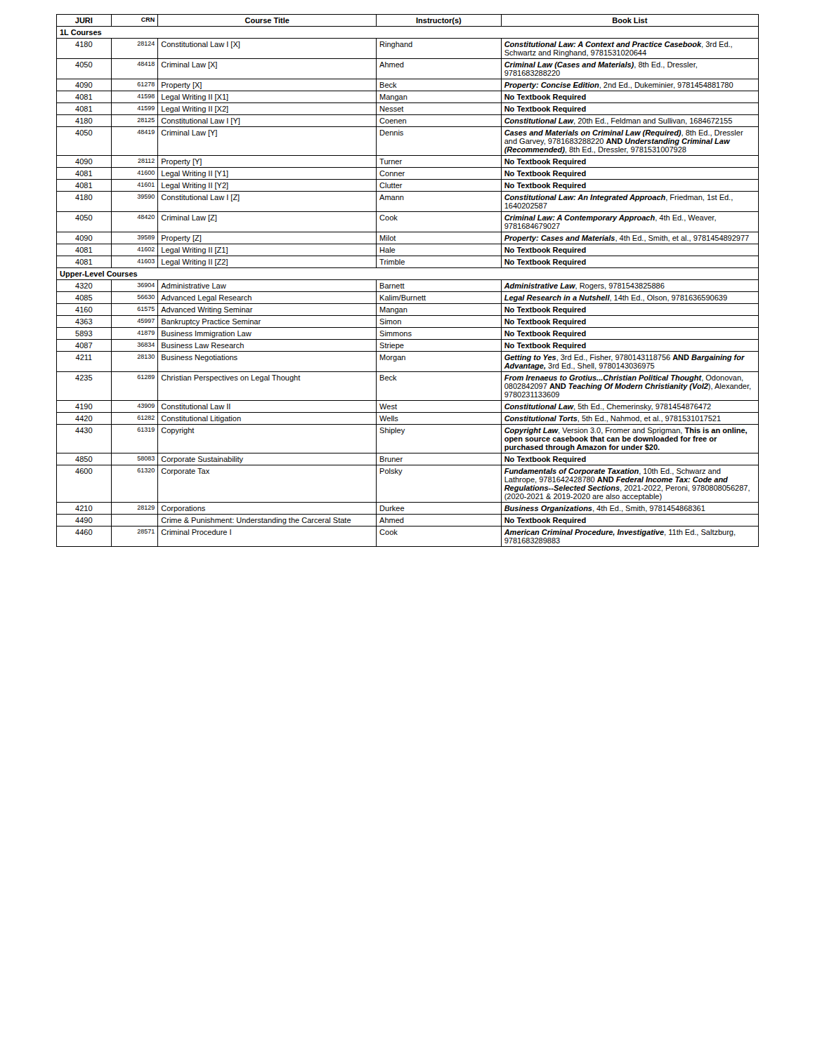| JURI | CRN | Course Title | Instructor(s) | Book List |
| --- | --- | --- | --- | --- |
| 1L Courses |
| 4180 | 28124 | Constitutional Law I [X] | Ringhand | Constitutional Law: A Context and Practice Casebook , 3rd Ed., Schwartz and Ringhand, 9781531020644 |
| 4050 | 48418 | Criminal Law [X] | Ahmed | Criminal Law (Cases and Materials) , 8th Ed., Dressler, 9781683288220 |
| 4090 | 61278 | Property [X] | Beck | Property: Concise Edition , 2nd Ed., Dukeminier, 9781454881780 |
| 4081 | 41598 | Legal Writing II [X1] | Mangan | No Textbook Required |
| 4081 | 41599 | Legal Writing II [X2] | Nesset | No Textbook Required |
| 4180 | 28125 | Constitutional Law I [Y] | Coenen | Constitutional Law , 20th Ed., Feldman and Sullivan, 1684672155 |
| 4050 | 48419 | Criminal Law [Y] | Dennis | Cases and Materials on Criminal Law (Required) , 8th Ed., Dressler and Garvey, 9781683288220 AND Understanding Criminal Law (Recommended) , 8th Ed., Dressler, 9781531007928 |
| 4090 | 28112 | Property [Y] | Turner | No Textbook Required |
| 4081 | 41600 | Legal Writing II [Y1] | Conner | No Textbook Required |
| 4081 | 41601 | Legal Writing II [Y2] | Clutter | No Textbook Required |
| 4180 | 39590 | Constitutional Law I [Z] | Amann | Constitutional Law: An Integrated Approach , Friedman, 1st Ed., 1640202587 |
| 4050 | 48420 | Criminal Law [Z] | Cook | Criminal Law: A Contemporary Approach , 4th Ed., Weaver, 9781684679027 |
| 4090 | 39589 | Property [Z] | Milot | Property: Cases and Materials , 4th Ed., Smith, et al., 9781454892977 |
| 4081 | 41602 | Legal Writing II [Z1] | Hale | No Textbook Required |
| 4081 | 41603 | Legal Writing II [Z2] | Trimble | No Textbook Required |
| Upper-Level Courses |
| 4320 | 36904 | Administrative Law | Barnett | Administrative Law , Rogers, 9781543825886 |
| 4085 | 56630 | Advanced Legal Research | Kalim/Burnett | Legal Research in a Nutshell , 14th Ed., Olson, 9781636590639 |
| 4160 | 61575 | Advanced Writing Seminar | Mangan | No Textbook Required |
| 4363 | 45997 | Bankruptcy Practice Seminar | Simon | No Textbook Required |
| 5893 | 41879 | Business Immigration Law | Simmons | No Textbook Required |
| 4087 | 36834 | Business Law Research | Striepe | No Textbook Required |
| 4211 | 28130 | Business Negotiations | Morgan | Getting to Yes , 3rd Ed., Fisher, 9780143118756 AND Bargaining for Advantage, 3rd Ed., Shell, 9780143036975 |
| 4235 | 61289 | Christian Perspectives on Legal Thought | Beck | From Irenaeus to Grotius...Christian Political Thought , Odonovan, 0802842097 AND Teaching Of Modern Christianity (Vol2 ), Alexander, 9780231133609 |
| 4190 | 43909 | Constitutional Law II | West | Constitutional Law , 5th Ed., Chemerinsky, 9781454876472 |
| 4420 | 61282 | Constitutional Litigation | Wells | Constitutional Torts , 5th Ed., Nahmod, et al., 9781531017521 |
| 4430 | 61319 | Copyright | Shipley | Copyright Law , Version 3.0, Fromer and Sprigman, This is an online, open source casebook that can be downloaded for free or purchased through Amazon for under $20. |
| 4850 | 58083 | Corporate Sustainability | Bruner | No Textbook Required |
| 4600 | 61320 | Corporate Tax | Polsky | Fundamentals of Corporate Taxation , 10th Ed., Schwarz and Lathrope, 9781642428780 AND Federal Income Tax: Code and Regulations--Selected Sections , 2021-2022, Peroni, 9780808056287, (2020-2021 & 2019-2020 are also acceptable) |
| 4210 | 28129 | Corporations | Durkee | Business Organizations , 4th Ed., Smith, 9781454868361 |
| 4490 | | Crime & Punishment: Understanding the Carceral State | Ahmed | No Textbook Required |
| 4460 | 28571 | Criminal Procedure I | Cook | American Criminal Procedure, Investigative , 11th Ed., Saltzburg, 9781683289883 |